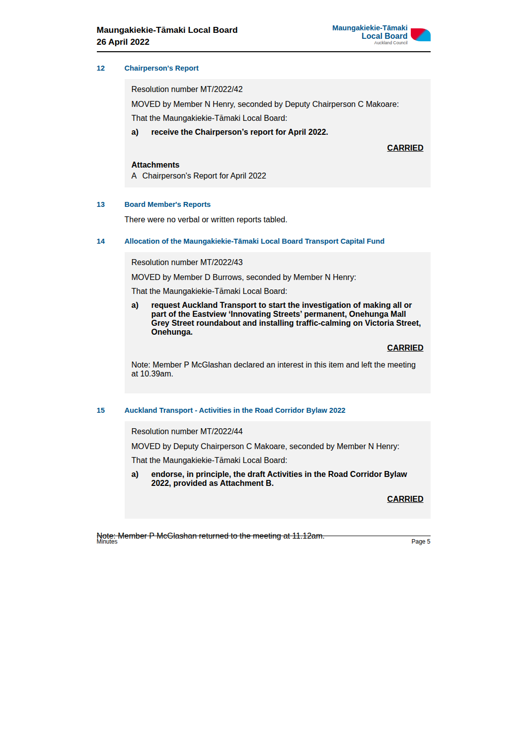Maungakiekie-Tāmaki Local Board
26 April 2022
Maungakiekie-Tāmaki Local Board Auckland Council
12 Chairperson's Report
Resolution number MT/2022/42
MOVED by Member N Henry, seconded by Deputy Chairperson C Makoare:
That the Maungakiekie-Tāmaki Local Board:
a) receive the Chairperson’s report for April 2022.
CARRIED
Attachments
A Chairperson's Report for April 2022
13 Board Member's Reports
There were no verbal or written reports tabled.
14 Allocation of the Maungakiekie-Tāmaki Local Board Transport Capital Fund
Resolution number MT/2022/43
MOVED by Member D Burrows, seconded by Member N Henry:
That the Maungakiekie-Tāmaki Local Board:
a) request Auckland Transport to start the investigation of making all or part of the Eastview ‘Innovating Streets’ permanent, Onehunga Mall Grey Street roundabout and installing traffic-calming on Victoria Street, Onehunga.
CARRIED
Note: Member P McGlashan declared an interest in this item and left the meeting at 10.39am.
15 Auckland Transport - Activities in the Road Corridor Bylaw 2022
Resolution number MT/2022/44
MOVED by Deputy Chairperson C Makoare, seconded by Member N Henry:
That the Maungakiekie-Tāmaki Local Board:
a) endorse, in principle, the draft Activities in the Road Corridor Bylaw 2022, provided as Attachment B.
CARRIED
Note: Member P McGlashan returned to the meeting at 11.12am.
Minutes Page 5